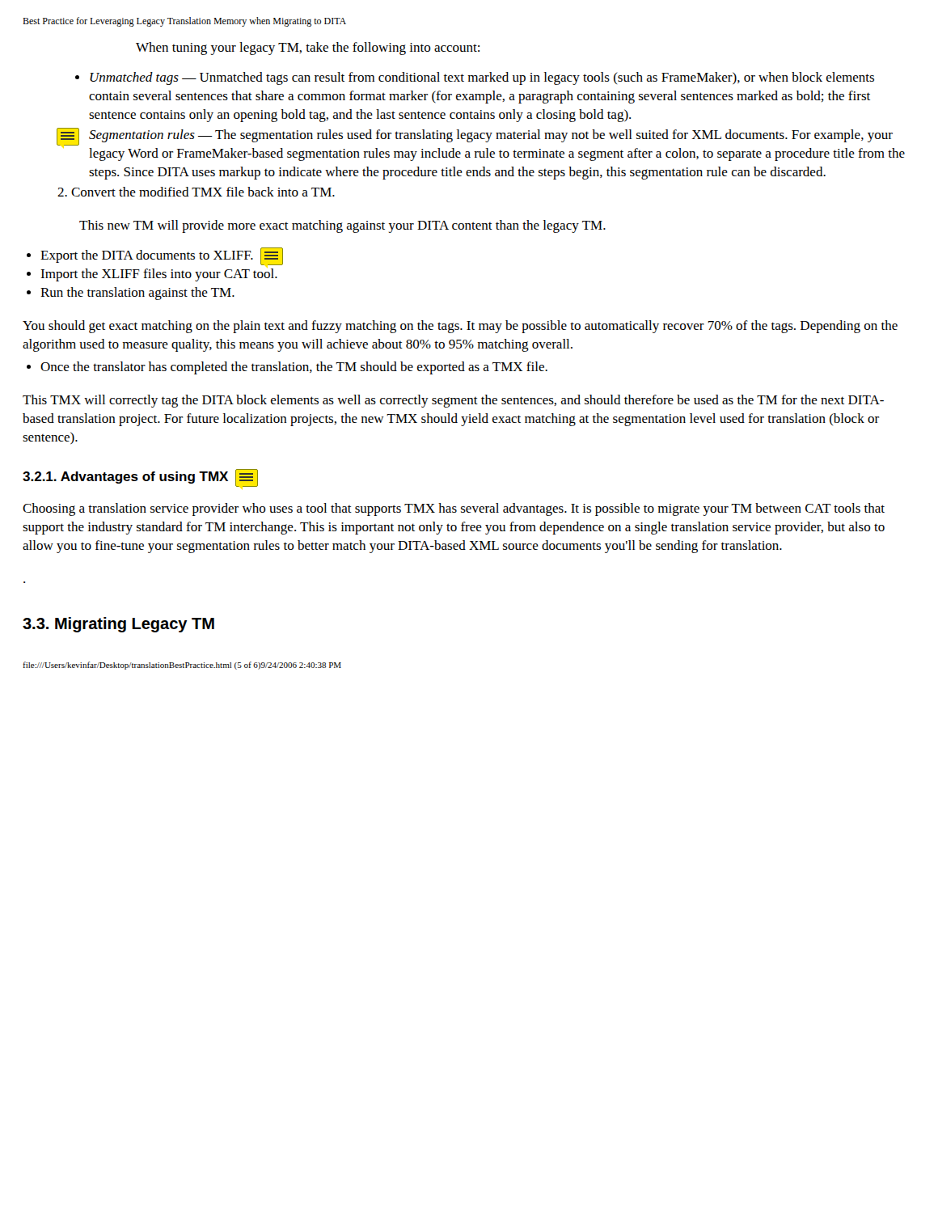Best Practice for Leveraging Legacy Translation Memory when Migrating to DITA
When tuning your legacy TM, take the following into account:
Unmatched tags — Unmatched tags can result from conditional text marked up in legacy tools (such as FrameMaker), or when block elements contain several sentences that share a common format marker (for example, a paragraph containing several sentences marked as bold; the first sentence contains only an opening bold tag, and the last sentence contains only a closing bold tag).
Segmentation rules — The segmentation rules used for translating legacy material may not be well suited for XML documents. For example, your legacy Word or FrameMaker-based segmentation rules may include a rule to terminate a segment after a colon, to separate a procedure title from the steps. Since DITA uses markup to indicate where the procedure title ends and the steps begin, this segmentation rule can be discarded.
Convert the modified TMX file back into a TM.
This new TM will provide more exact matching against your DITA content than the legacy TM.
Export the DITA documents to XLIFF.
Import the XLIFF files into your CAT tool.
Run the translation against the TM.
You should get exact matching on the plain text and fuzzy matching on the tags. It may be possible to automatically recover 70% of the tags. Depending on the algorithm used to measure quality, this means you will achieve about 80% to 95% matching overall.
Once the translator has completed the translation, the TM should be exported as a TMX file.
This TMX will correctly tag the DITA block elements as well as correctly segment the sentences, and should therefore be used as the TM for the next DITA-based translation project. For future localization projects, the new TMX should yield exact matching at the segmentation level used for translation (block or sentence).
3.2.1. Advantages of using TMX
Choosing a translation service provider who uses a tool that supports TMX has several advantages. It is possible to migrate your TM between CAT tools that support the industry standard for TM interchange. This is important not only to free you from dependence on a single translation service provider, but also to allow you to fine-tune your segmentation rules to better match your DITA-based XML source documents you'll be sending for translation.
.
3.3. Migrating Legacy TM
file:///Users/kevinfar/Desktop/translationBestPractice.html (5 of 6)9/24/2006 2:40:38 PM